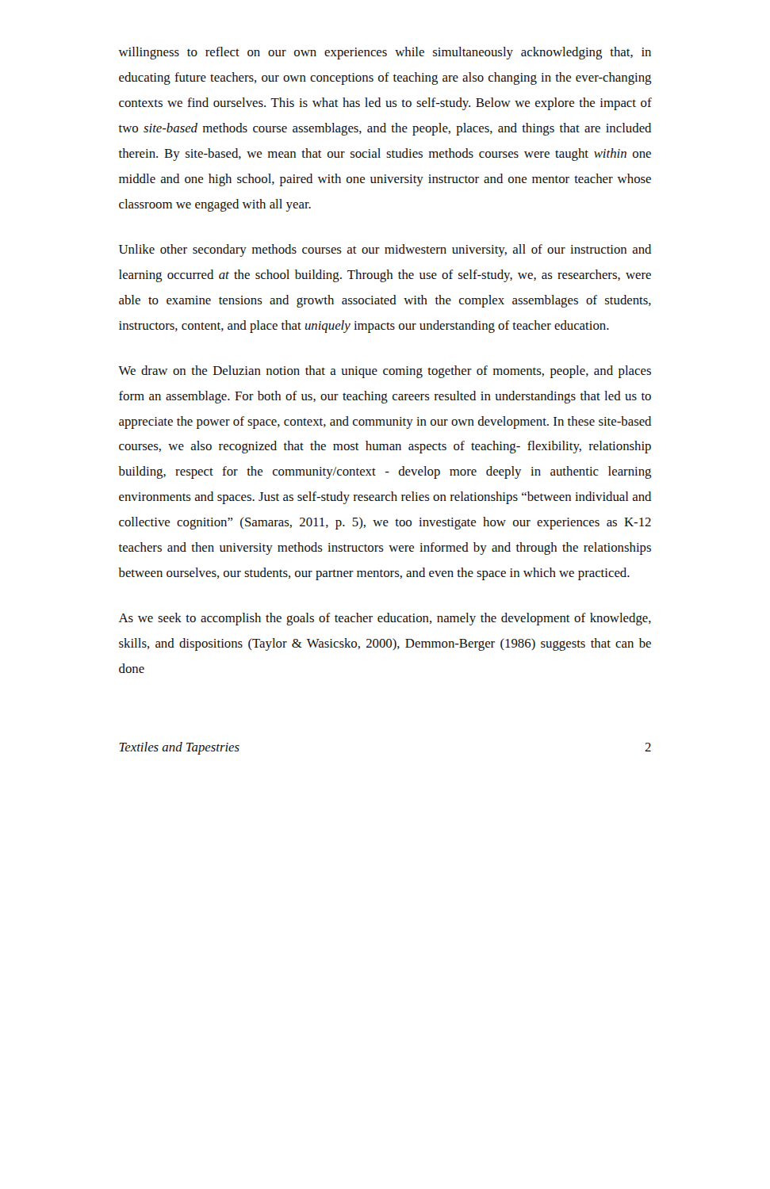willingness to reflect on our own experiences while simultaneously acknowledging that, in educating future teachers, our own conceptions of teaching are also changing in the ever-changing contexts we find ourselves. This is what has led us to self-study. Below we explore the impact of two site-based methods course assemblages, and the people, places, and things that are included therein. By site-based, we mean that our social studies methods courses were taught within one middle and one high school, paired with one university instructor and one mentor teacher whose classroom we engaged with all year.
Unlike other secondary methods courses at our midwestern university, all of our instruction and learning occurred at the school building. Through the use of self-study, we, as researchers, were able to examine tensions and growth associated with the complex assemblages of students, instructors, content, and place that uniquely impacts our understanding of teacher education.
We draw on the Deluzian notion that a unique coming together of moments, people, and places form an assemblage. For both of us, our teaching careers resulted in understandings that led us to appreciate the power of space, context, and community in our own development. In these site-based courses, we also recognized that the most human aspects of teaching- flexibility, relationship building, respect for the community/context - develop more deeply in authentic learning environments and spaces. Just as self-study research relies on relationships “between individual and collective cognition” (Samaras, 2011, p. 5), we too investigate how our experiences as K-12 teachers and then university methods instructors were informed by and through the relationships between ourselves, our students, our partner mentors, and even the space in which we practiced.
As we seek to accomplish the goals of teacher education, namely the development of knowledge, skills, and dispositions (Taylor & Wasicsko, 2000), Demmon-Berger (1986) suggests that can be done
Textiles and Tapestries 2